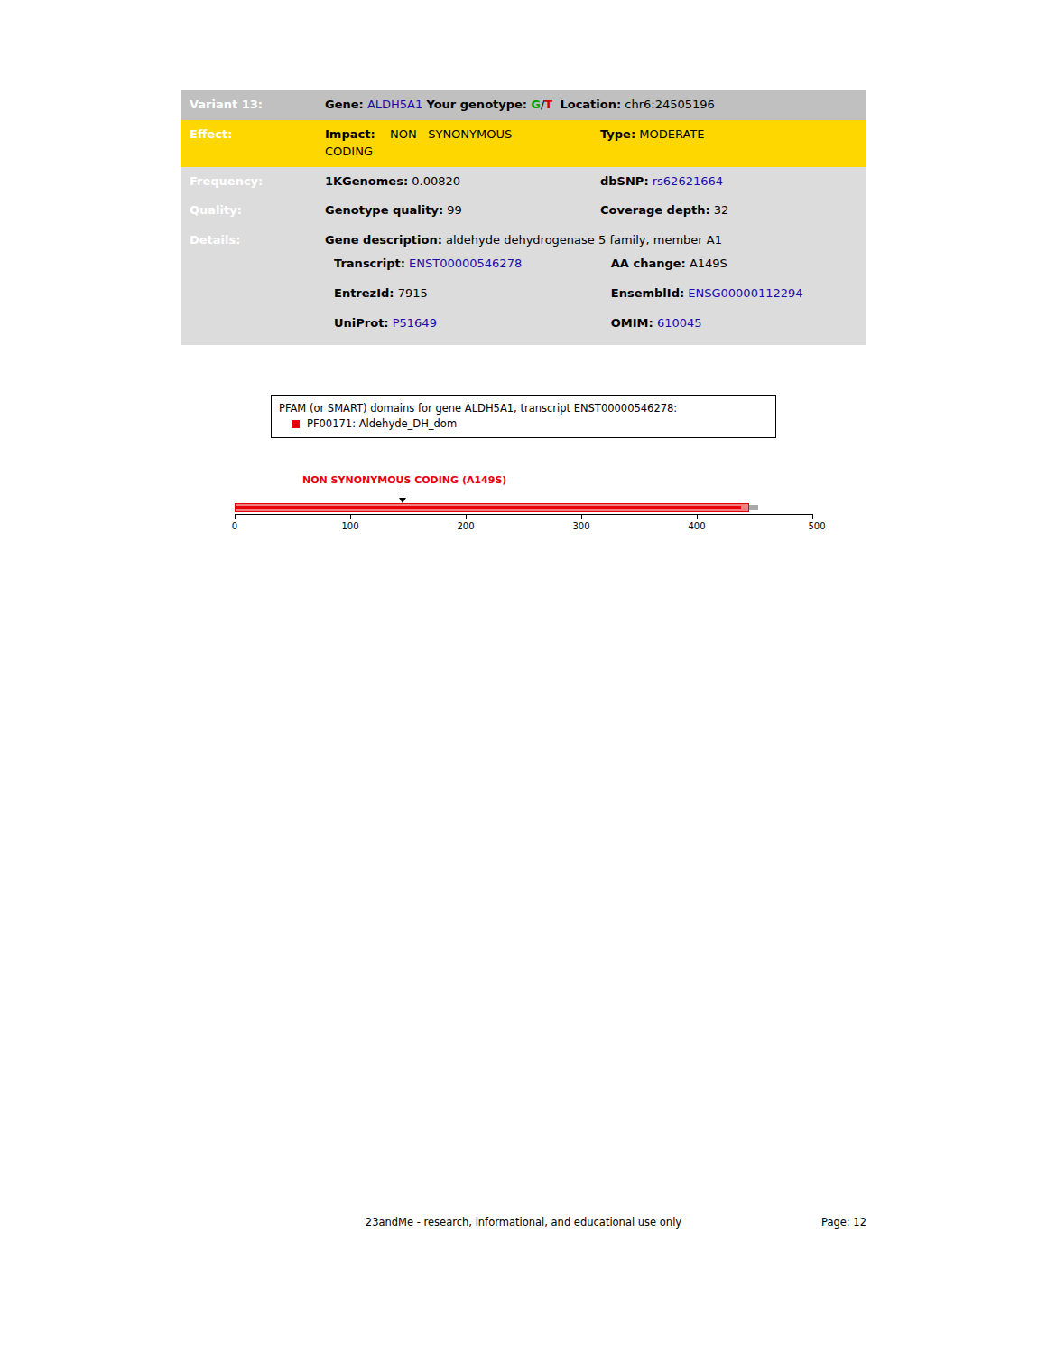| Variant 13: | Gene: ALDH5A1 Your genotype: G / T Location: chr6:24505196 |
| Effect: | Impact: NON SYNONYMOUS CODING | Type: MODERATE |
| Frequency: | 1KGenomes: 0.00820 | dbSNP: rs62621664 |
| Quality: | Genotype quality: 99 | Coverage depth: 32 |
| Details: | Gene description: aldehyde dehydrogenase 5 family, member A1 / Transcript: ENST00000546278 / AA change: A149S / / EntrezId: 7915 / EnsemblId: ENSG00000112294 / / UniProt: P51649 / OMIM: 610045 / |
PFAM (or SMART) domains for gene ALDH5A1, transcript ENST00000546278:
PF00171: Aldehyde_DH_dom
NON SYNONYMOUS CODING (A149S)
0 100 200 300 400 500
23andMe - research, informational, and educational use only
Page: 12